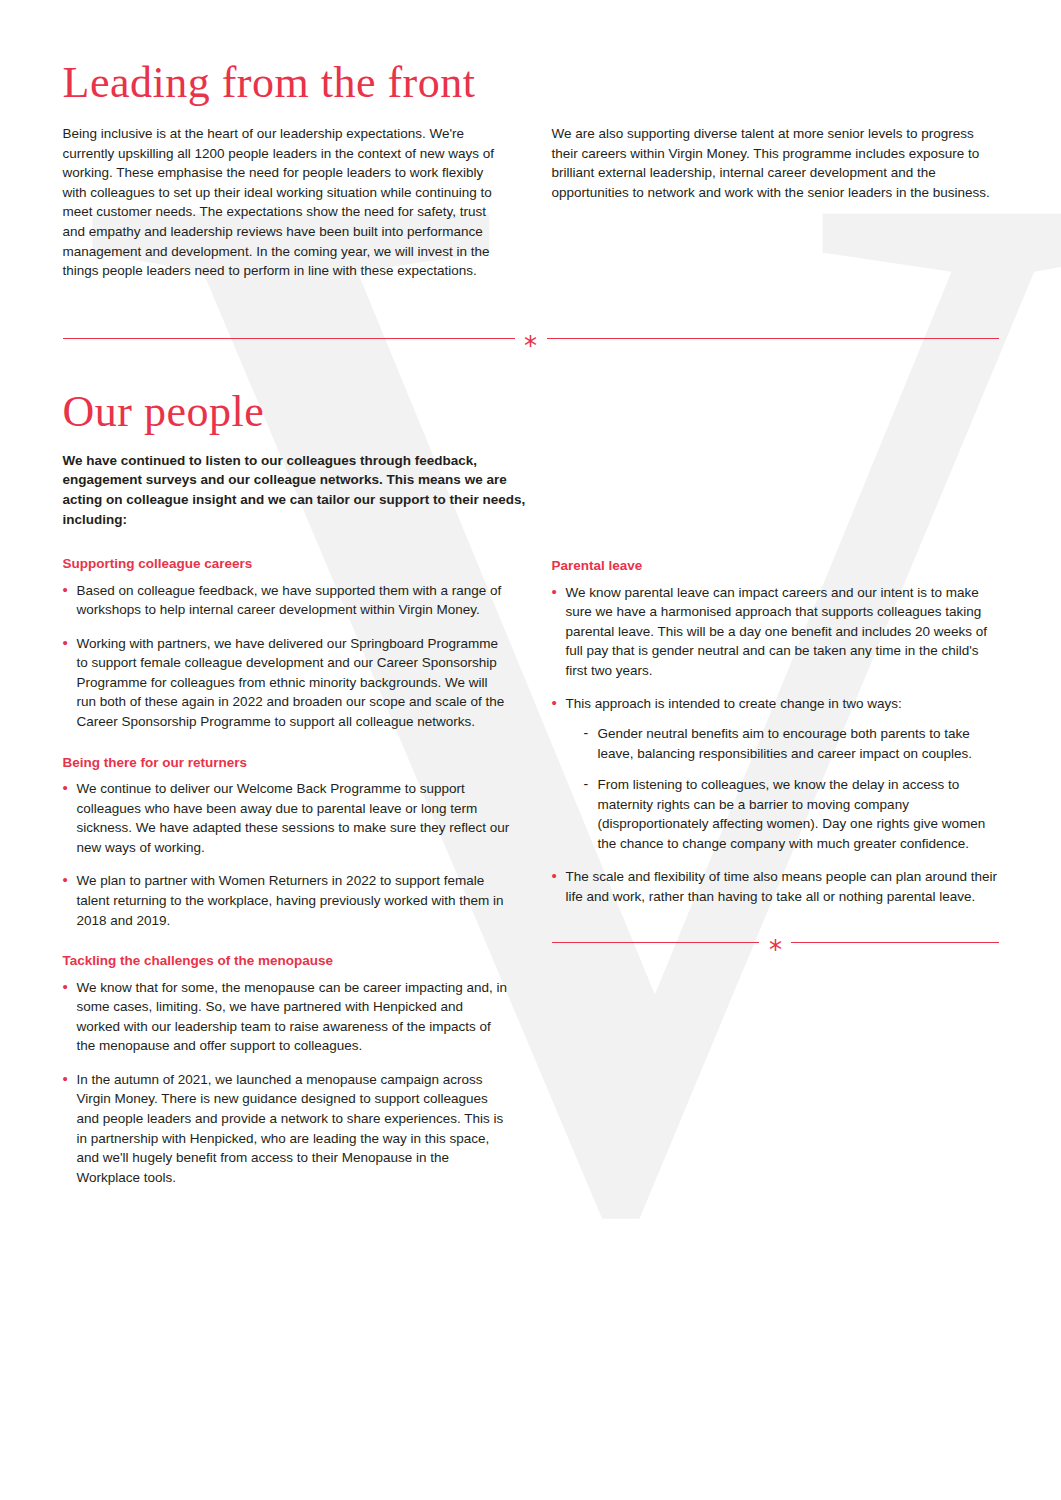V
Leading from the front
Being inclusive is at the heart of our leadership expectations. We're currently upskilling all 1200 people leaders in the context of new ways of working. These emphasise the need for people leaders to work flexibly with colleagues to set up their ideal working situation while continuing to meet customer needs. The expectations show the need for safety, trust and empathy and leadership reviews have been built into performance management and development. In the coming year, we will invest in the things people leaders need to perform in line with these expectations.
We are also supporting diverse talent at more senior levels to progress their careers within Virgin Money. This programme includes exposure to brilliant external leadership, internal career development and the opportunities to network and work with the senior leaders in the business.
⁎
Our people
We have continued to listen to our colleagues through feedback, engagement surveys and our colleague networks. This means we are acting on colleague insight and we can tailor our support to their needs, including:
Supporting colleague careers
Based on colleague feedback, we have supported them with a range of workshops to help internal career development within Virgin Money.
Working with partners, we have delivered our Springboard Programme to support female colleague development and our Career Sponsorship Programme for colleagues from ethnic minority backgrounds. We will run both of these again in 2022 and broaden our scope and scale of the Career Sponsorship Programme to support all colleague networks.
Being there for our returners
We continue to deliver our Welcome Back Programme to support colleagues who have been away due to parental leave or long term sickness. We have adapted these sessions to make sure they reflect our new ways of working.
We plan to partner with Women Returners in 2022 to support female talent returning to the workplace, having previously worked with them in 2018 and 2019.
Tackling the challenges of the menopause
We know that for some, the menopause can be career impacting and, in some cases, limiting. So, we have partnered with Henpicked and worked with our leadership team to raise awareness of the impacts of the menopause and offer support to colleagues.
In the autumn of 2021, we launched a menopause campaign across Virgin Money. There is new guidance designed to support colleagues and people leaders and provide a network to share experiences. This is in partnership with Henpicked, who are leading the way in this space, and we'll hugely benefit from access to their Menopause in the Workplace tools.
Parental leave
We know parental leave can impact careers and our intent is to make sure we have a harmonised approach that supports colleagues taking parental leave. This will be a day one benefit and includes 20 weeks of full pay that is gender neutral and can be taken any time in the child's first two years.
This approach is intended to create change in two ways:
Gender neutral benefits aim to encourage both parents to take leave, balancing responsibilities and career impact on couples.
From listening to colleagues, we know the delay in access to maternity rights can be a barrier to moving company (disproportionately affecting women). Day one rights give women the chance to change company with much greater confidence.
The scale and flexibility of time also means people can plan around their life and work, rather than having to take all or nothing parental leave.
⁎